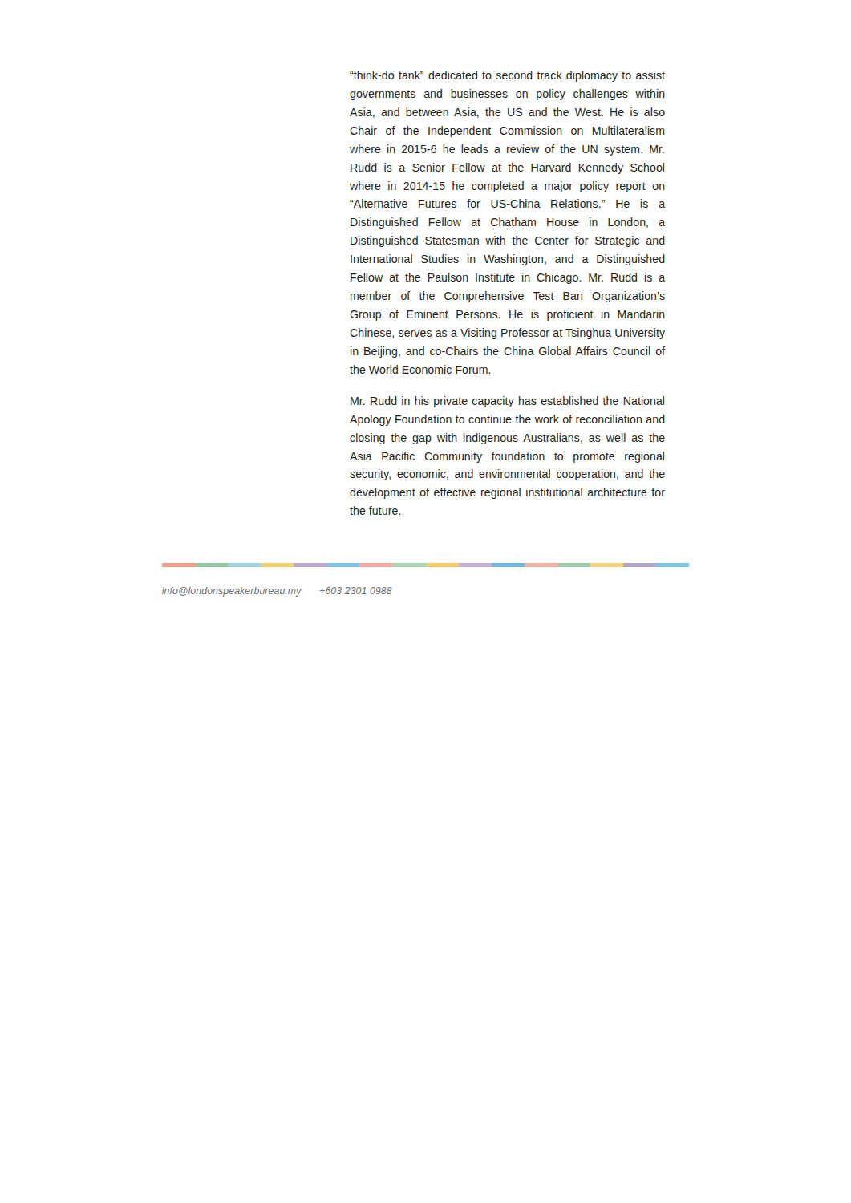“think-do tank” dedicated to second track diplomacy to assist governments and businesses on policy challenges within Asia, and between Asia, the US and the West. He is also Chair of the Independent Commission on Multilateralism where in 2015-6 he leads a review of the UN system. Mr. Rudd is a Senior Fellow at the Harvard Kennedy School where in 2014-15 he completed a major policy report on “Alternative Futures for US-China Relations.” He is a Distinguished Fellow at Chatham House in London, a Distinguished Statesman with the Center for Strategic and International Studies in Washington, and a Distinguished Fellow at the Paulson Institute in Chicago. Mr. Rudd is a member of the Comprehensive Test Ban Organization’s Group of Eminent Persons. He is proficient in Mandarin Chinese, serves as a Visiting Professor at Tsinghua University in Beijing, and co-Chairs the China Global Affairs Council of the World Economic Forum.
Mr. Rudd in his private capacity has established the National Apology Foundation to continue the work of reconciliation and closing the gap with indigenous Australians, as well as the Asia Pacific Community foundation to promote regional security, economic, and environmental cooperation, and the development of effective regional institutional architecture for the future.
info@londonspeakerbureau.my+603 2301 0988